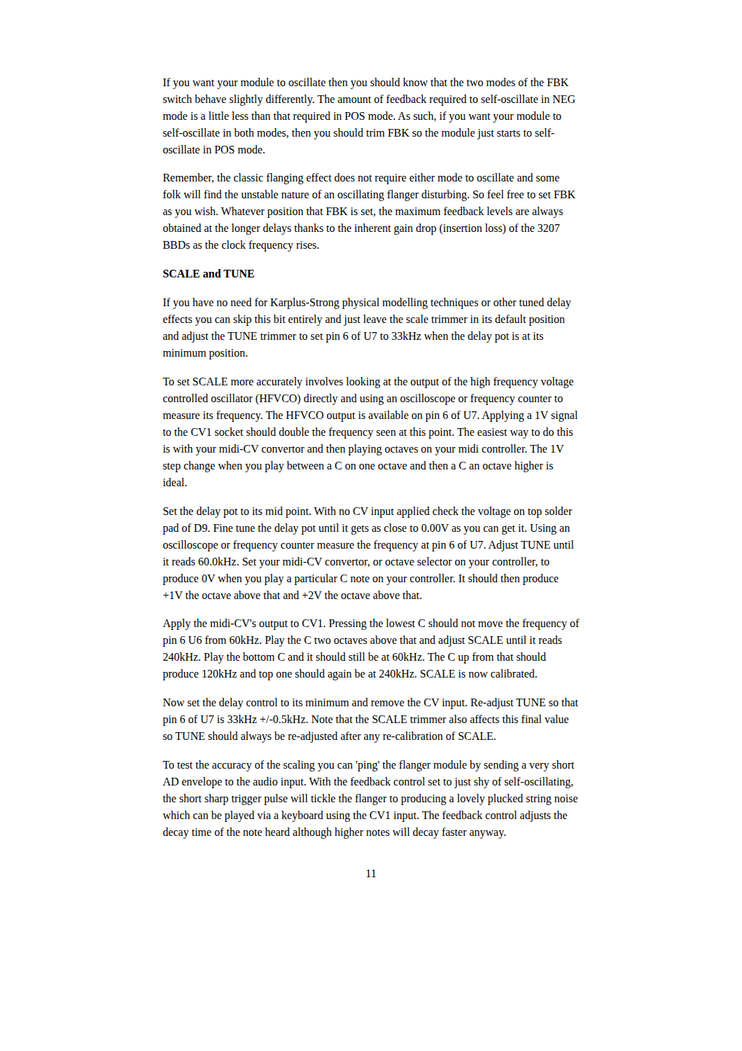If you want your module to oscillate then you should know that the two modes of the FBK switch behave slightly differently. The amount of feedback required to self-oscillate in NEG mode is a little less than that required in POS mode. As such, if you want your module to self-oscillate in both modes, then you should trim FBK so the module just starts to self-oscillate in POS mode.
Remember, the classic flanging effect does not require either mode to oscillate and some folk will find the unstable nature of an oscillating flanger disturbing. So feel free to set FBK as you wish. Whatever position that FBK is set, the maximum feedback levels are always obtained at the longer delays thanks to the inherent gain drop (insertion loss) of the 3207 BBDs as the clock frequency rises.
SCALE and TUNE
If you have no need for Karplus-Strong physical modelling techniques or other tuned delay effects you can skip this bit entirely and just leave the scale trimmer in its default position and adjust the TUNE trimmer to set pin 6 of U7 to 33kHz when the delay pot is at its minimum position.
To set SCALE more accurately involves looking at the output of the high frequency voltage controlled oscillator (HFVCO) directly and using an oscilloscope or frequency counter to measure its frequency. The HFVCO output is available on pin 6 of U7. Applying a 1V signal to the CV1 socket should double the frequency seen at this point. The easiest way to do this is with your midi-CV convertor and then playing octaves on your midi controller. The 1V step change when you play between a C on one octave and then a C an octave higher is ideal.
Set the delay pot to its mid point. With no CV input applied check the voltage on top solder pad of D9. Fine tune the delay pot until it gets as close to 0.00V as you can get it. Using an oscilloscope or frequency counter measure the frequency at pin 6 of U7. Adjust TUNE until it reads 60.0kHz. Set your midi-CV convertor, or octave selector on your controller, to produce 0V when you play a particular C note on your controller. It should then produce +1V the octave above that and +2V the octave above that.
Apply the midi-CV's output to CV1. Pressing the lowest C should not move the frequency of pin 6 U6 from 60kHz. Play the C two octaves above that and adjust SCALE until it reads 240kHz. Play the bottom C and it should still be at 60kHz. The C up from that should produce 120kHz and top one should again be at 240kHz. SCALE is now calibrated.
Now set the delay control to its minimum and remove the CV input. Re-adjust TUNE so that pin 6 of U7 is 33kHz +/-0.5kHz. Note that the SCALE trimmer also affects this final value so TUNE should always be re-adjusted after any re-calibration of SCALE.
To test the accuracy of the scaling you can 'ping' the flanger module by sending a very short AD envelope to the audio input. With the feedback control set to just shy of self-oscillating, the short sharp trigger pulse will tickle the flanger to producing a lovely plucked string noise which can be played via a keyboard using the CV1 input. The feedback control adjusts the decay time of the note heard although higher notes will decay faster anyway.
11